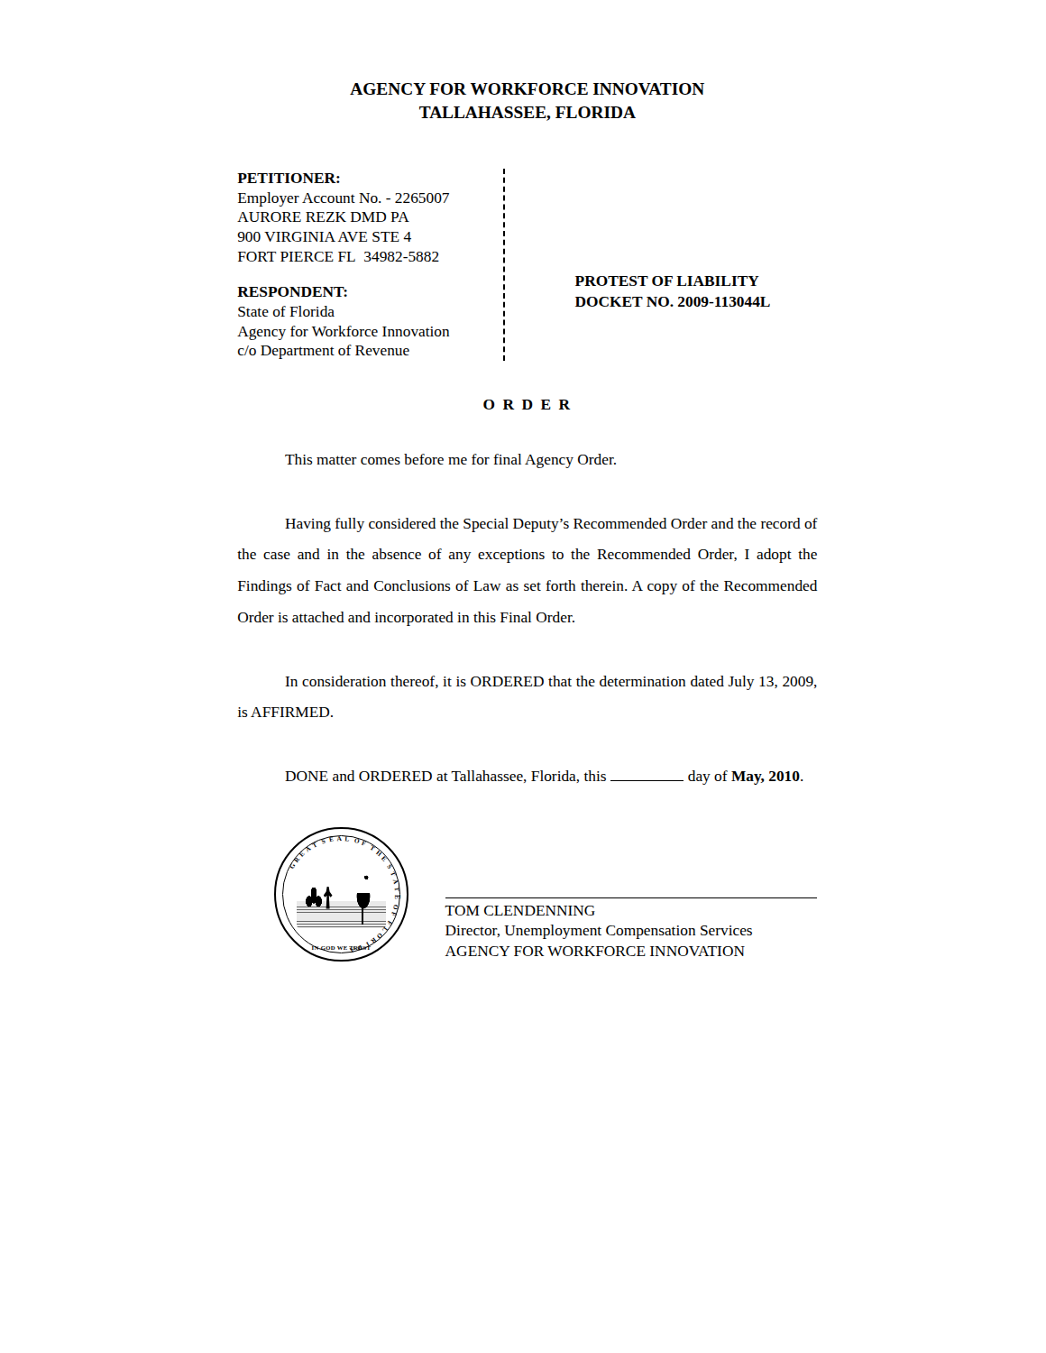AGENCY FOR WORKFORCE INNOVATION
TALLAHASSEE, FLORIDA
| PETITIONER: Employer Account No. - 2265007 AURORE REZK DMD PA 900 VIRGINIA AVE STE 4 FORT PIERCE FL 34982-5882 RESPONDENT: State of Florida Agency for Workforce Innovation c/o Department of Revenue | | PROTEST OF LIABILITY DOCKET NO. 2009-113044L |
O R D E R
This matter comes before me for final Agency Order.
Having fully considered the Special Deputy’s Recommended Order and the record of the case and in the absence of any exceptions to the Recommended Order, I adopt the Findings of Fact and Conclusions of Law as set forth therein. A copy of the Recommended Order is attached and incorporated in this Final Order.
In consideration thereof, it is ORDERED that the determination dated July 13, 2009, is AFFIRMED.
DONE and ORDERED at Tallahassee, Florida, this day of May, 2010.
| G R E A T S E A L O F T H E S T A T E O F F L O R I D A IN GOD WE TRUST | TOM CLENDENNING Director, Unemployment Compensation Services AGENCY FOR WORKFORCE INNOVATION |